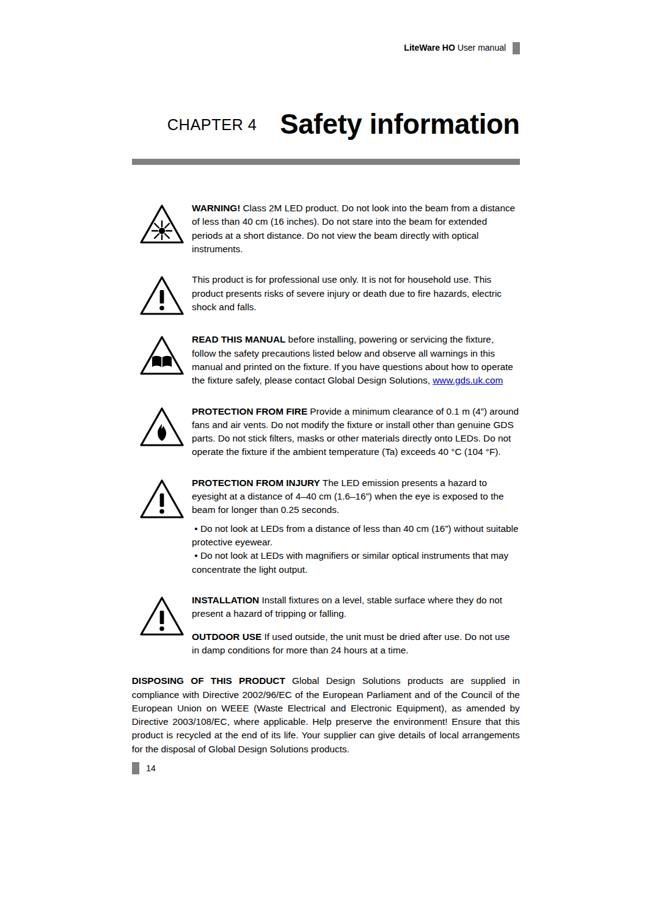LiteWare HO User manual
CHAPTER 4 Safety information
WARNING! Class 2M LED product. Do not look into the beam from a distance of less than 40 cm (16 inches). Do not stare into the beam for extended periods at a short distance. Do not view the beam directly with optical instruments.
This product is for professional use only. It is not for household use. This product presents risks of severe injury or death due to fire hazards, electric shock and falls.
READ THIS MANUAL before installing, powering or servicing the fixture, follow the safety precautions listed below and observe all warnings in this manual and printed on the fixture. If you have questions about how to operate the fixture safely, please contact Global Design Solutions, www.gds.uk.com
PROTECTION FROM FIRE Provide a minimum clearance of 0.1 m (4”) around fans and air vents. Do not modify the fixture or install other than genuine GDS parts. Do not stick filters, masks or other materials directly onto LEDs. Do not operate the fixture if the ambient temperature (Ta) exceeds 40 °C (104 °F).
PROTECTION FROM INJURY The LED emission presents a hazard to eyesight at a distance of 4–40 cm (1.6–16”) when the eye is exposed to the beam for longer than 0.25 seconds.
• Do not look at LEDs from a distance of less than 40 cm (16”) without suitable protective eyewear.
• Do not look at LEDs with magnifiers or similar optical instruments that may concentrate the light output.
INSTALLATION Install fixtures on a level, stable surface where they do not present a hazard of tripping or falling.
OUTDOOR USE If used outside, the unit must be dried after use. Do not use in damp conditions for more than 24 hours at a time.
DISPOSING OF THIS PRODUCT Global Design Solutions products are supplied in compliance with Directive 2002/96/EC of the European Parliament and of the Council of the European Union on WEEE (Waste Electrical and Electronic Equipment), as amended by Directive 2003/108/EC, where applicable. Help preserve the environment! Ensure that this product is recycled at the end of its life. Your supplier can give details of local arrangements for the disposal of Global Design Solutions products.
14